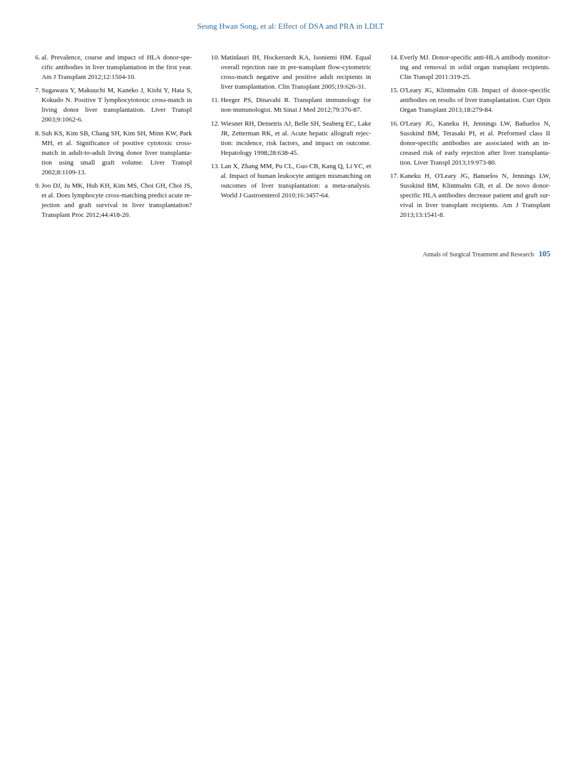Seung Hwan Song, et al: Effect of DSA and PRA in LDLT
al. Prevalence, course and impact of HLA donor-specific antibodies in liver transplantation in the first year. Am J Transplant 2012;12:1504-10.
Sugawara Y, Makuuchi M, Kaneko J, Kishi Y, Hata S, Kokudo N. Positive T lymphocytotoxic cross-match in living donor liver transplantation. Liver Transpl 2003;9:1062-6.
Suh KS, Kim SB, Chang SH, Kim SH, Minn KW, Park MH, et al. Significance of positive cytotoxic cross-match in adult-to-adult living donor liver transplantation using small graft volume. Liver Transpl 2002;8:1109-13.
Joo DJ, Ju MK, Huh KH, Kim MS, Choi GH, Choi JS, et al. Does lymphocyte cross-matching predict acute rejection and graft survival in liver transplantation? Transplant Proc 2012;44:418-20.
Matinlauri IH, Hockerstedt KA, Isoniemi HM. Equal overall rejection rate in pre-transplant flow-cytometric cross-match negative and positive adult recipients in liver transplantation. Clin Transplant 2005;19:626-31.
Heeger PS, Dinavahi R. Transplant immunology for non-immunologist. Mt Sinai J Med 2012;79:376-87.
Wiesner RH, Demetris AJ, Belle SH, Seaberg EC, Lake JR, Zetterman RK, et al. Acute hepatic allograft rejection: incidence, risk factors, and impact on outcome. Hepatology 1998;28:638-45.
Lan X, Zhang MM, Pu CL, Guo CB, Kang Q, Li YC, et al. Impact of human leukocyte antigen mismatching on outcomes of liver transplantation: a meta-analysis. World J Gastroenterol 2010;16:3457-64.
Everly MJ. Donor-specific anti-HLA antibody monitoring and removal in solid organ transplant recipients. Clin Transpl 2011:319-25.
O'Leary JG, Klintmalm GB. Impact of donor-specific antibodies on results of liver transplantation. Curr Opin Organ Transplant 2013;18:279-84.
O'Leary JG, Kaneku H, Jennings LW, Bañuelos N, Susskind BM, Terasaki PI, et al. Preformed class II donor-specific antibodies are associated with an increased risk of early rejection after liver transplantation. Liver Transpl 2013;19:973-80.
Kaneku H, O'Leary JG, Banuelos N, Jennings LW, Susskind BM, Klintmalm GB, et al. De novo donor-specific HLA antibodies decrease patient and graft survival in liver transplant recipients. Am J Transplant 2013;13:1541-8.
Annals of Surgical Treatment and Research105